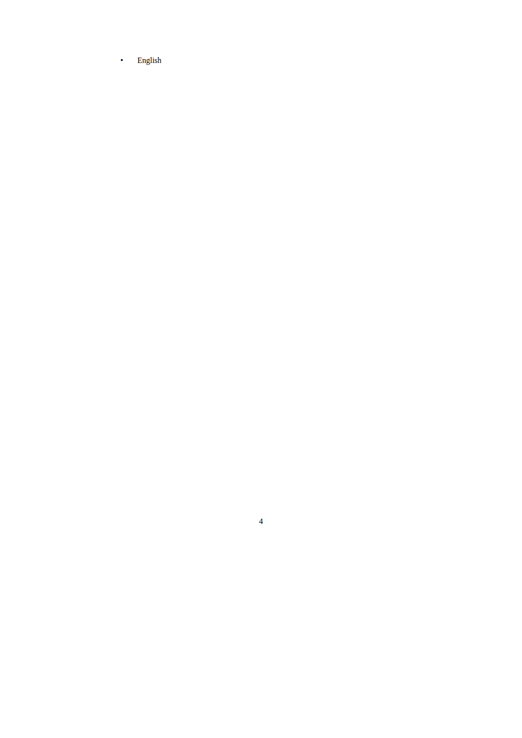English
4